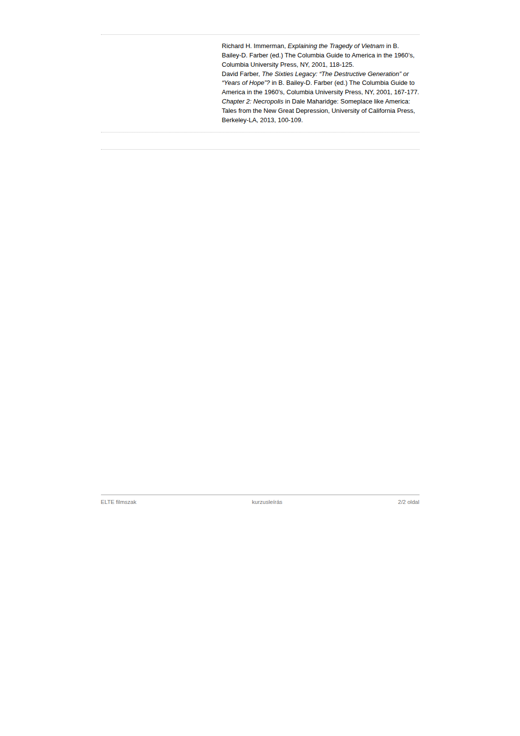Richard H. Immerman, Explaining the Tragedy of Vietnam in B. Bailey-D. Farber (ed.) The Columbia Guide to America in the 1960’s, Columbia University Press, NY, 2001, 118-125.
David Farber, The Sixties Legacy: “The Destructive Generation” or “Years of Hope”? in B. Bailey-D. Farber (ed.) The Columbia Guide to America in the 1960’s, Columbia University Press, NY, 2001, 167-177.
Chapter 2: Necropolis in Dale Maharidge: Someplace like America: Tales from the New Great Depression, University of California Press, Berkeley-LA, 2013, 100-109.
ELTE filmszak kurzusleírás 2/2 oldal